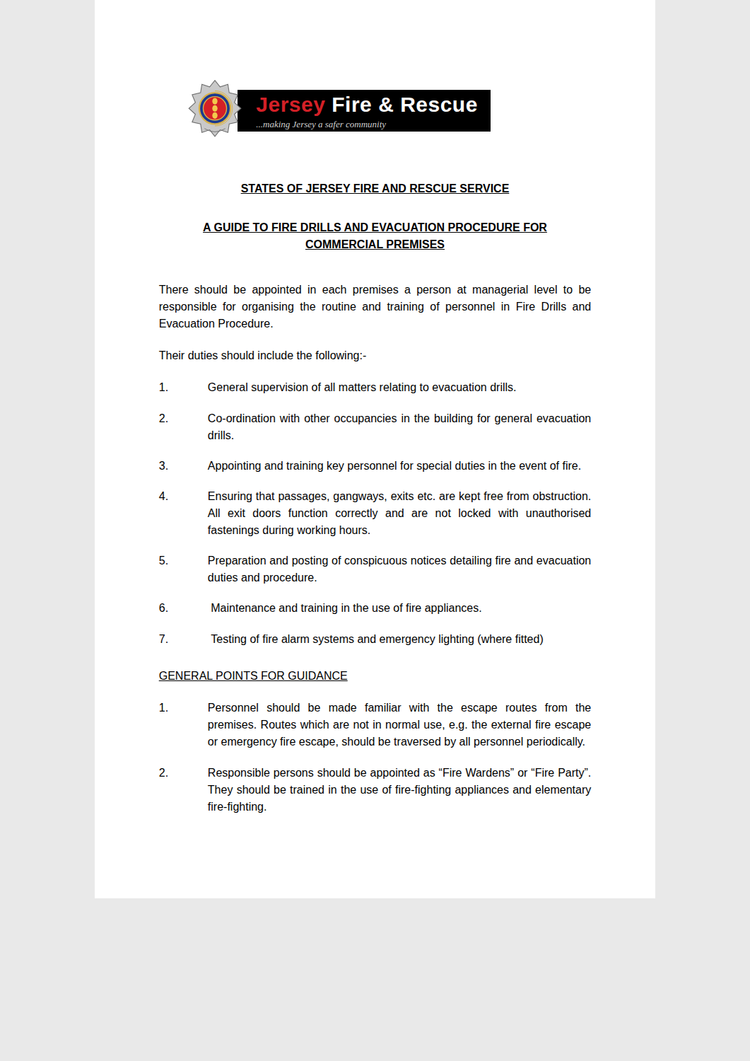Jersey Fire & Rescue
...making Jersey a safer community
STATES OF JERSEY FIRE AND RESCUE SERVICE
A GUIDE TO FIRE DRILLS AND EVACUATION PROCEDURE FOR
COMMERCIAL PREMISES
There should be appointed in each premises a person at managerial level to be responsible for organising the routine and training of personnel in Fire Drills and Evacuation Procedure.
Their duties should include the following:-
1. General supervision of all matters relating to evacuation drills.
2. Co-ordination with other occupancies in the building for general evacuation drills.
3. Appointing and training key personnel for special duties in the event of fire.
4. Ensuring that passages, gangways, exits etc. are kept free from obstruction. All exit doors function correctly and are not locked with unauthorised fastenings during working hours.
5. Preparation and posting of conspicuous notices detailing fire and evacuation duties and procedure.
6. Maintenance and training in the use of fire appliances.
7. Testing of fire alarm systems and emergency lighting (where fitted)
GENERAL POINTS FOR GUIDANCE
1. Personnel should be made familiar with the escape routes from the premises. Routes which are not in normal use, e.g. the external fire escape or emergency fire escape, should be traversed by all personnel periodically.
2. Responsible persons should be appointed as “Fire Wardens” or “Fire Party”. They should be trained in the use of fire-fighting appliances and elementary fire-fighting.